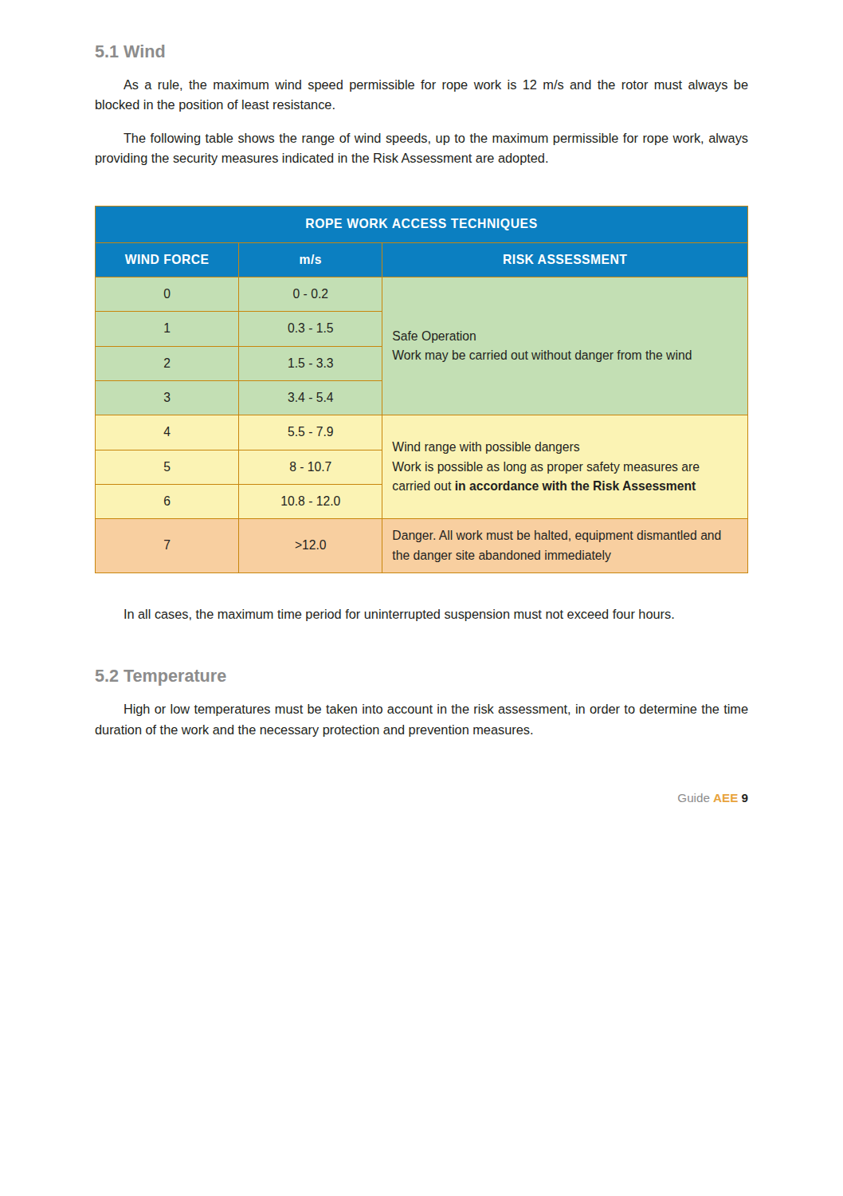5.1 Wind
As a rule, the maximum wind speed permissible for rope work is 12 m/s and the rotor must always be blocked in the position of least resistance.
The following table shows the range of wind speeds, up to the maximum permissible for rope work, always providing the security measures indicated in the Risk Assessment are adopted.
ROPE WORK ACCESS TECHNIQUES
| WIND FORCE | m/s | RISK ASSESSMENT |
| --- | --- | --- |
| 0 | 0 - 0.2 | Safe Operation Work may be carried out without danger from the wind |
| 1 | 0.3 - 1.5 |
| 2 | 1.5 - 3.3 |
| 3 | 3.4 - 5.4 |
| 4 | 5.5 - 7.9 | Wind range with possible dangers Work is possible as long as proper safety measures are carried out in accordance with the Risk Assessment |
| 5 | 8 - 10.7 |
| 6 | 10.8 - 12.0 |
| 7 | >12.0 | Danger. All work must be halted, equipment dismantled and the danger site abandoned immediately |
In all cases, the maximum time period for uninterrupted suspension must not exceed four hours.
5.2 Temperature
High or low temperatures must be taken into account in the risk assessment, in order to determine the time duration of the work and the necessary protection and prevention measures.
Guide AEE 9